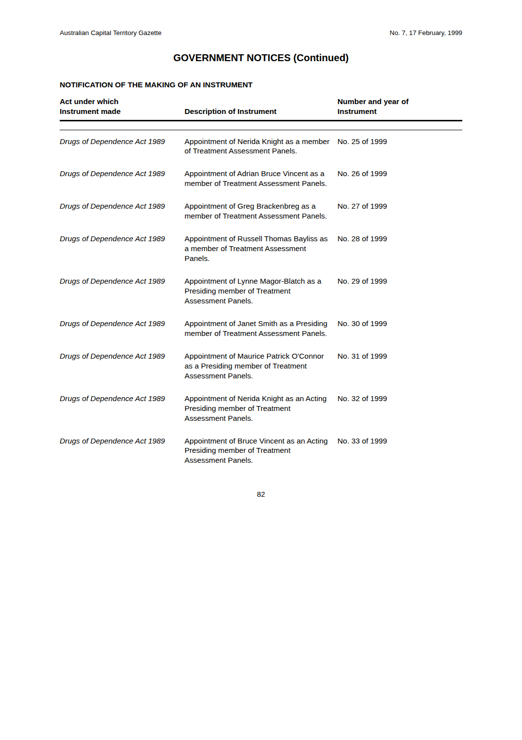Australian Capital Territory Gazette No. 7, 17 February, 1999
GOVERNMENT NOTICES (Continued)
NOTIFICATION OF THE MAKING OF AN INSTRUMENT
| Act under which Instrument made | Description of Instrument | Number and year of Instrument |
| --- | --- | --- |
| Drugs of Dependence Act 1989 | Appointment of Nerida Knight as a member of Treatment Assessment Panels. | No. 25 of 1999 |
| Drugs of Dependence Act 1989 | Appointment of Adrian Bruce Vincent as a member of Treatment Assessment Panels. | No. 26 of 1999 |
| Drugs of Dependence Act 1989 | Appointment of Greg Brackenbreg as a member of Treatment Assessment Panels. | No. 27 of 1999 |
| Drugs of Dependence Act 1989 | Appointment of Russell Thomas Bayliss as a member of Treatment Assessment Panels. | No. 28 of 1999 |
| Drugs of Dependence Act 1989 | Appointment of Lynne Magor-Blatch as a Presiding member of Treatment Assessment Panels. | No. 29 of 1999 |
| Drugs of Dependence Act 1989 | Appointment of Janet Smith as a Presiding member of Treatment Assessment Panels. | No. 30 of 1999 |
| Drugs of Dependence Act 1989 | Appointment of Maurice Patrick O'Connor as a Presiding member of Treatment Assessment Panels. | No. 31 of 1999 |
| Drugs of Dependence Act 1989 | Appointment of Nerida Knight as an Acting Presiding member of Treatment Assessment Panels. | No. 32 of 1999 |
| Drugs of Dependence Act 1989 | Appointment of Bruce Vincent as an Acting Presiding member of Treatment Assessment Panels. | No. 33 of 1999 |
82